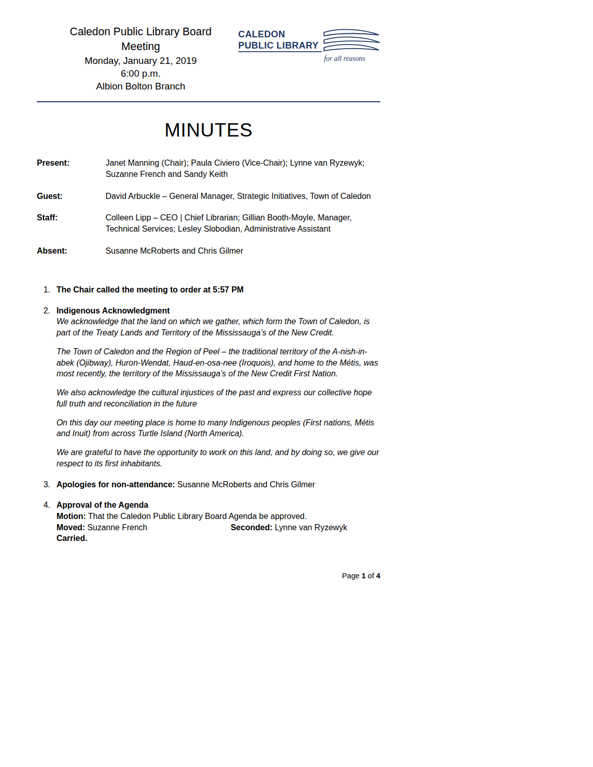Caledon Public Library Board Meeting
Monday, January 21, 2019
6:00 p.m.
Albion Bolton Branch
CALEDON PUBLIC LIBRARY for all reasons
MINUTES
| Present: | Janet Manning (Chair); Paula Civiero (Vice-Chair); Lynne van Ryzewyk; Suzanne French and Sandy Keith |
| Guest: | David Arbuckle – General Manager, Strategic Initiatives, Town of Caledon |
| Staff: | Colleen Lipp – CEO / Chief Librarian; Gillian Booth-Moyle, Manager, Technical Services; Lesley Slobodian, Administrative Assistant |
| Absent: | Susanne McRoberts and Chris Gilmer |
The Chair called the meeting to order at 5:57 PM
Indigenous Acknowledgment
We acknowledge that the land on which we gather, which form the Town of Caledon, is part of the Treaty Lands and Territory of the Mississauga’s of the New Credit.
The Town of Caledon and the Region of Peel – the traditional territory of the A-nish-in-abek (Ojibway), Huron-Wendat, Haud-en-osa-nee (Iroquois), and home to the Métis, was most recently, the territory of the Mississauga’s of the New Credit First Nation.
We also acknowledge the cultural injustices of the past and express our collective hope full truth and reconciliation in the future
On this day our meeting place is home to many Indigenous peoples (First nations, Métis and Inuit) from across Turtle Island (North America).
We are grateful to have the opportunity to work on this land, and by doing so, we give our respect to its first inhabitants.
Apologies for non-attendance: Susanne McRoberts and Chris Gilmer
Approval of the Agenda
Motion: That the Caledon Public Library Board Agenda be approved.
Moved: Suzanne French Seconded: Lynne van Ryzewyk
Carried.
Page 1 of 4